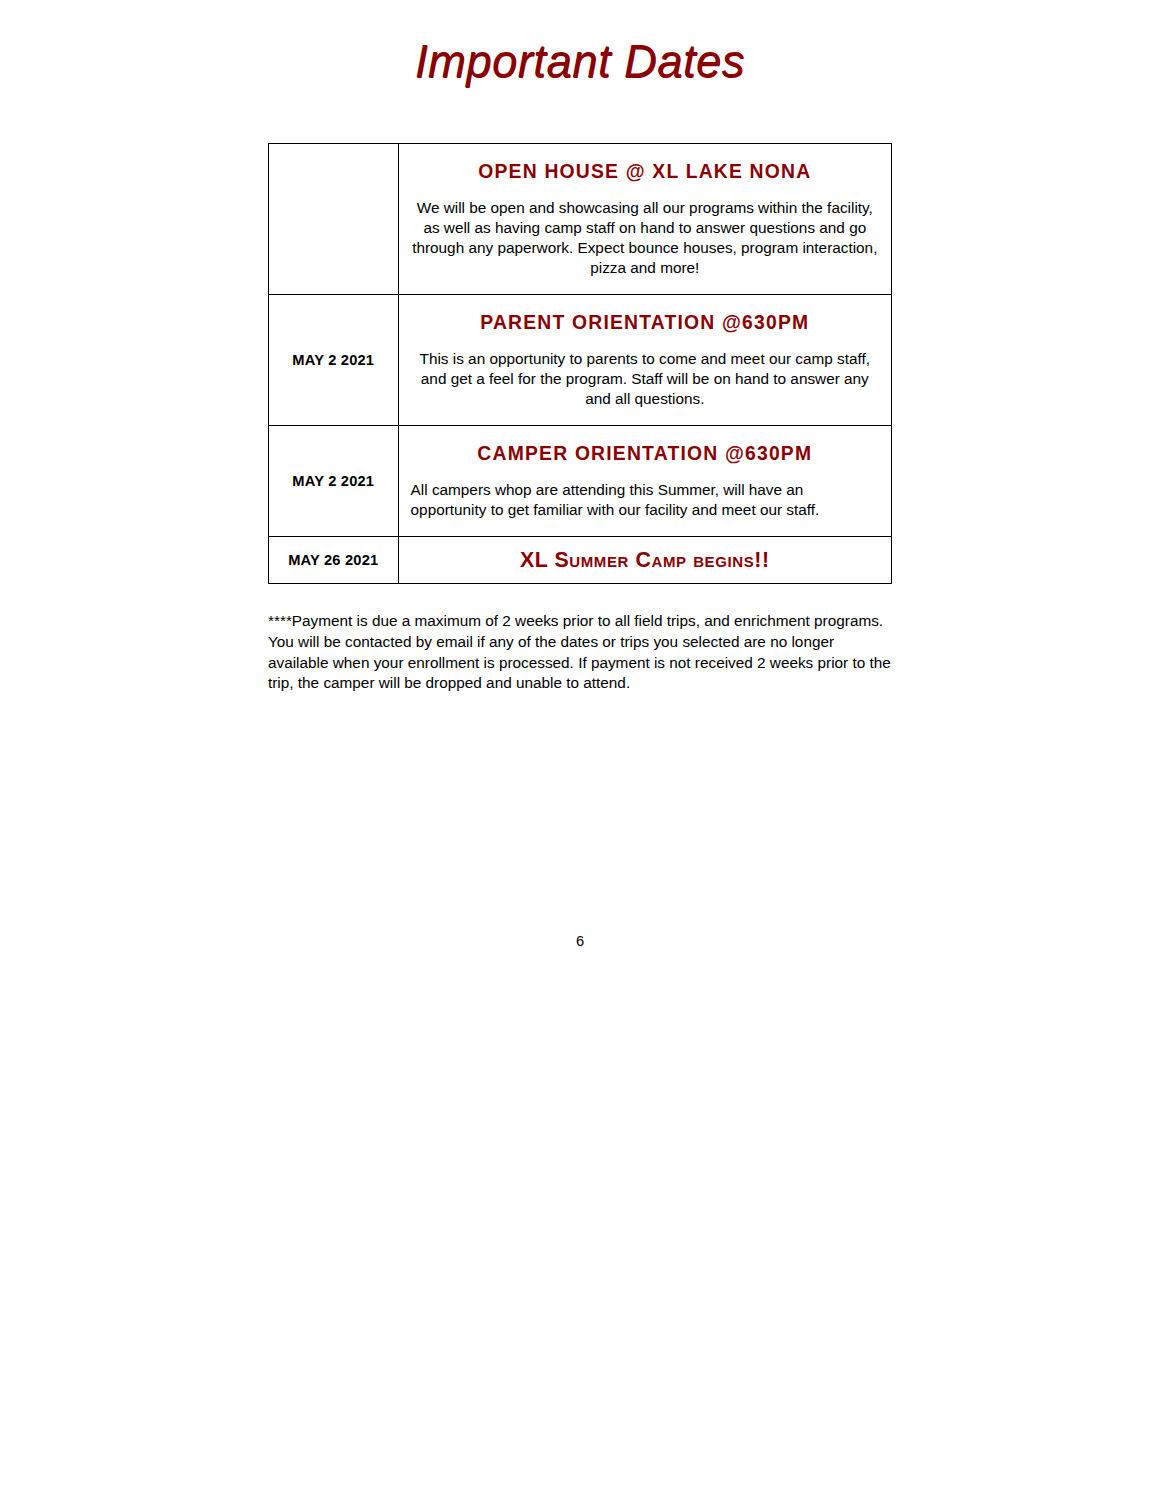Important Dates
| | OPEN HOUSE @ XL LAKE NONA We will be open and showcasing all our programs within the facility, as well as having camp staff on hand to answer questions and go through any paperwork. Expect bounce houses, program interaction, pizza and more! |
| MAY 2 2021 | PARENT ORIENTATION @630PM This is an opportunity to parents to come and meet our camp staff, and get a feel for the program. Staff will be on hand to answer any and all questions. |
| MAY 2 2021 | CAMPER ORIENTATION @630PM All campers whop are attending this Summer, will have an opportunity to get familiar with our facility and meet our staff. |
| MAY 26 2021 | XL Summer Camp begins!! |
****Payment is due a maximum of 2 weeks prior to all field trips, and enrichment programs. You will be contacted by email if any of the dates or trips you selected are no longer available when your enrollment is processed. If payment is not received 2 weeks prior to the trip, the camper will be dropped and unable to attend.
6